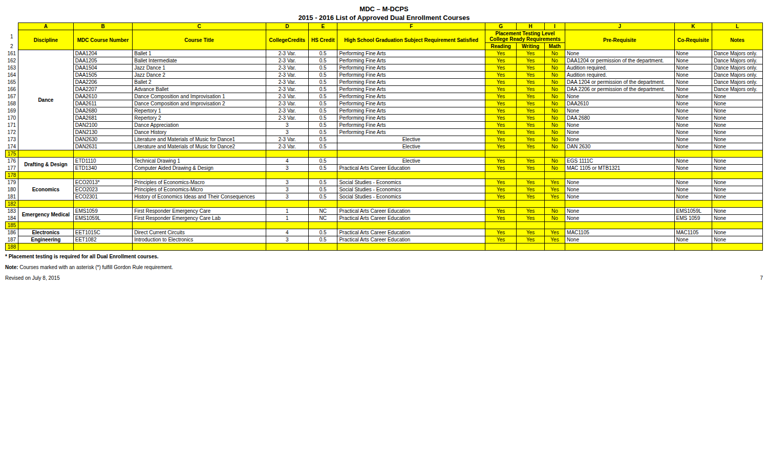MDC – M-DCPS
2015 - 2016 List of Approved Dual Enrollment Courses
| | A | B | C | D | E | F | G | H | I | J | K | L |
| --- | --- | --- | --- | --- | --- | --- | --- | --- | --- | --- | --- | --- |
| 1 | Discipline | MDC Course Number | Course Title | CollegeCredits | HS Credit | High School Graduation Subject Requirement Satisfied | Placement Testing Level College Ready Requirements | Pre-Requisite | Co-Requisite | Notes |
| 2 | Reading | Writing | Math |
| 161 | Dance | DAA1204 | Ballet 1 | 2-3 Var. | 0.5 | Performing Fine Arts | Yes | Yes | No | None | None | Dance Majors only. |
| 162 | DAA1205 | Ballet Intermediate | 2-3 Var. | 0.5 | Performing Fine Arts | Yes | Yes | No | DAA1204 or permission of the department. | None | Dance Majors only. |
| 163 | DAA1504 | Jazz Dance 1 | 2-3 Var. | 0.5 | Performing Fine Arts | Yes | Yes | No | Audition required. | None | Dance Majors only. |
| 164 | DAA1505 | Jazz Dance 2 | 2-3 Var. | 0.5 | Performing Fine Arts | Yes | Yes | No | Audition required. | None | Dance Majors only. |
| 165 | DAA2206 | Ballet 2 | 2-3 Var. | 0.5 | Performing Fine Arts | Yes | Yes | No | DAA 1204 or permission of the department. | None | Dance Majors only. |
| 166 | DAA2207 | Advance Ballet | 2-3 Var. | 0.5 | Performing Fine Arts | Yes | Yes | No | DAA 2206 or permission of the department. | None | Dance Majors only. |
| 167 | DAA2610 | Dance Composition and Improvisation 1 | 2-3 Var. | 0.5 | Performing Fine Arts | Yes | Yes | No | None | None | None |
| 168 | DAA2611 | Dance Composition and Improvisation 2 | 2-3 Var. | 0.5 | Performing Fine Arts | Yes | Yes | No | DAA2610 | None | None |
| 169 | DAA2680 | Repertory 1 | 2-3 Var. | 0.5 | Performing Fine Arts | Yes | Yes | No | None | None | None |
| 170 | DAA2681 | Repertory 2 | 2-3 Var. | 0.5 | Performing Fine Arts | Yes | Yes | No | DAA 2680 | None | None |
| 171 | DAN2100 | Dance Appreciation | 3 | 0.5 | Performing Fine Arts | Yes | Yes | No | None | None | None |
| 172 | DAN2130 | Dance History | 3 | 0.5 | Performing Fine Arts | Yes | Yes | No | None | None | None |
| 173 | DAN2630 | Literature and Materials of Music for Dance1 | 2-3 Var. | 0.5 | Elective | Yes | Yes | No | None | None | None |
| 174 | DAN2631 | Literature and Materials of Music for Dance2 | 2-3 Var. | 0.5 | Elective | Yes | Yes | No | DAN 2630 | None | None |
| 175 | | | | | | | | | | | | |
| 176 | Drafting & Design | ETD1110 | Technical Drawing 1 | 4 | 0.5 | Elective | Yes | Yes | No | EGS 1111C | None | None |
| 177 | ETD1340 | Computer Aided Drawing & Design | 3 | 0.5 | Practical Arts Career Education | Yes | Yes | No | MAC 1105 or MTB1321 | None | None |
| 178 | | | | | | | | | | | | |
| 179 | Economics | ECO2013* | Principles of Economics-Macro | 3 | 0.5 | Social Studies - Economics | Yes | Yes | Yes | None | None | None |
| 180 | ECO2023 | Principles of Economics-Micro | 3 | 0.5 | Social Studies - Economics | Yes | Yes | Yes | None | None | None |
| 181 | ECO2301 | History of Economics Ideas and Their Consequences | 3 | 0.5 | Social Studies - Economics | Yes | Yes | Yes | None | None | None |
| 182 | | | | | | | | | | | | |
| 183 | Emergency Medical | EMS1059 | First Responder Emergency Care | 1 | NC | Practical Arts Career Education | Yes | Yes | No | None | EMS1059L | None |
| 184 | EMS1059L | First Responder Emergency Care Lab | 1 | NC | Practical Arts Career Education | Yes | Yes | No | None | EMS 1059 | None |
| 185 | | | | | | | | | | | | |
| 186 | Electronics | EET1015C | Direct Current Circuits | 4 | 0.5 | Practical Arts Career Education | Yes | Yes | Yes | MAC1105 | MAC1105 | None |
| 187 | Engineering | EET1082 | Introduction to Electronics | 3 | 0.5 | Practical Arts Career Education | Yes | Yes | Yes | None | None | None |
| 188 | | | | | | | | | | | | |
* Placement testing is required for all Dual Enrollment courses.
Note: Courses marked with an asterisk (*) fulfill Gordon Rule requirement.
Revised on July 8, 2015 7